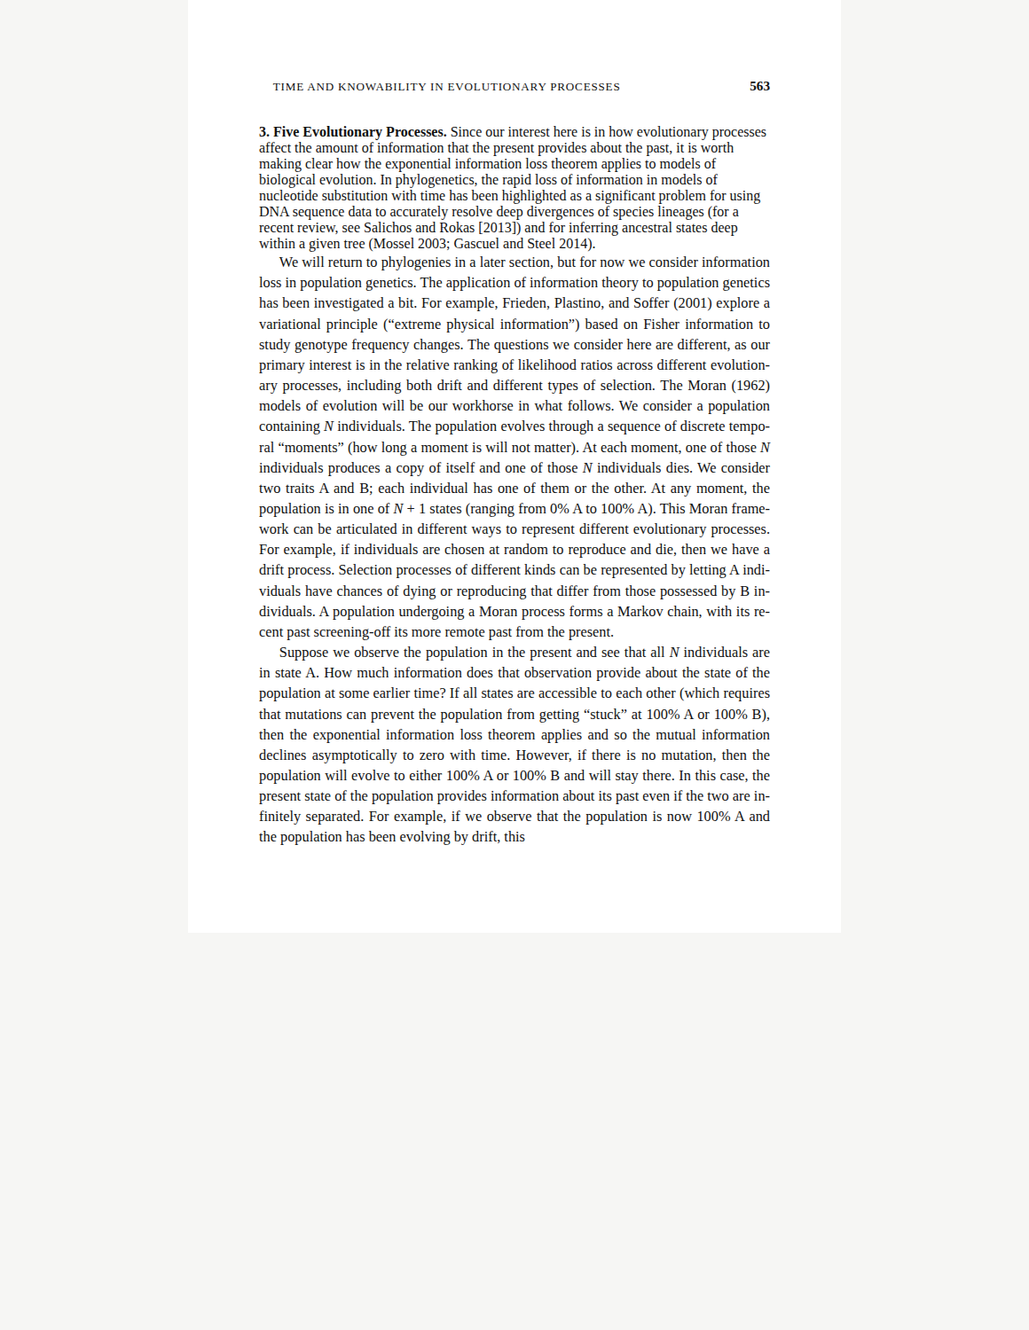Time and Knowability in Evolutionary Processes 563
3. Five Evolutionary Processes.
Since our interest here is in how evolutionary processes affect the amount of information that the present provides about the past, it is worth making clear how the exponential information loss theorem applies to models of biological evolution. In phylogenetics, the rapid loss of information in models of nucleotide substitution with time has been highlighted as a significant problem for using DNA sequence data to accurately resolve deep divergences of species lineages (for a recent review, see Salichos and Rokas [2013]) and for inferring ancestral states deep within a given tree (Mossel 2003; Gascuel and Steel 2014).
We will return to phylogenies in a later section, but for now we consider information loss in population genetics. The application of information theory to population genetics has been investigated a bit. For example, Frieden, Plastino, and Soffer (2001) explore a variational principle (“extreme physical information”) based on Fisher information to study genotype frequency changes. The questions we consider here are different, as our primary interest is in the relative ranking of likelihood ratios across different evolutionary processes, including both drift and different types of selection. The Moran (1962) models of evolution will be our workhorse in what follows. We consider a population containing N individuals. The population evolves through a sequence of discrete temporal “moments” (how long a moment is will not matter). At each moment, one of those N individuals produces a copy of itself and one of those N individuals dies. We consider two traits A and B; each individual has one of them or the other. At any moment, the population is in one of N + 1 states (ranging from 0% A to 100% A). This Moran framework can be articulated in different ways to represent different evolutionary processes. For example, if individuals are chosen at random to reproduce and die, then we have a drift process. Selection processes of different kinds can be represented by letting A individuals have chances of dying or reproducing that differ from those possessed by B individuals. A population undergoing a Moran process forms a Markov chain, with its recent past screening-off its more remote past from the present.
Suppose we observe the population in the present and see that all N individuals are in state A. How much information does that observation provide about the state of the population at some earlier time? If all states are accessible to each other (which requires that mutations can prevent the population from getting “stuck” at 100% A or 100% B), then the exponential information loss theorem applies and so the mutual information declines asymptotically to zero with time. However, if there is no mutation, then the population will evolve to either 100% A or 100% B and will stay there. In this case, the present state of the population provides information about its past even if the two are infinitely separated. For example, if we observe that the population is now 100% A and the population has been evolving by drift, this